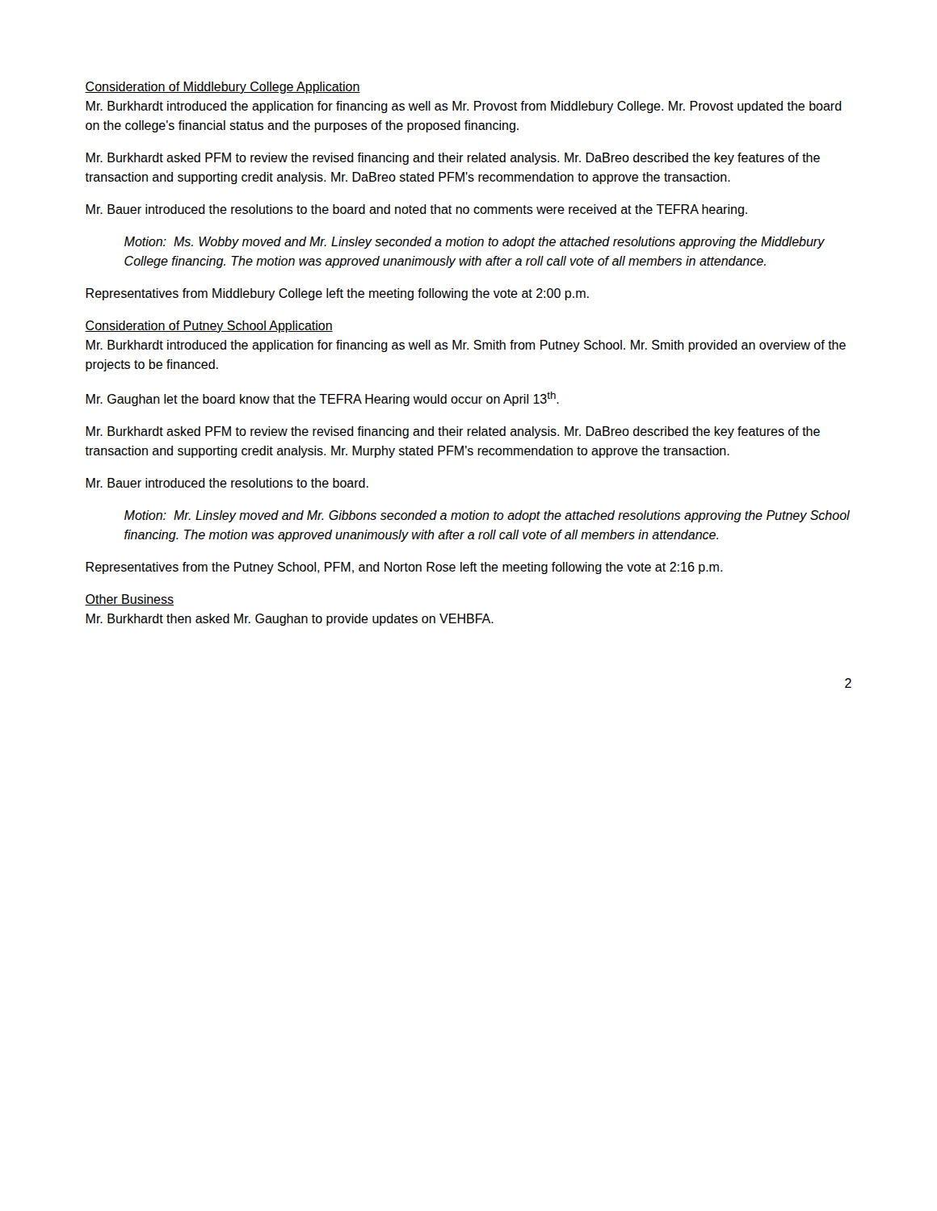Consideration of Middlebury College Application
Mr. Burkhardt introduced the application for financing as well as Mr. Provost from Middlebury College. Mr. Provost updated the board on the college's financial status and the purposes of the proposed financing.
Mr. Burkhardt asked PFM to review the revised financing and their related analysis. Mr. DaBreo described the key features of the transaction and supporting credit analysis. Mr. DaBreo stated PFM's recommendation to approve the transaction.
Mr. Bauer introduced the resolutions to the board and noted that no comments were received at the TEFRA hearing.
Motion: Ms. Wobby moved and Mr. Linsley seconded a motion to adopt the attached resolutions approving the Middlebury College financing. The motion was approved unanimously with after a roll call vote of all members in attendance.
Representatives from Middlebury College left the meeting following the vote at 2:00 p.m.
Consideration of Putney School Application
Mr. Burkhardt introduced the application for financing as well as Mr. Smith from Putney School. Mr. Smith provided an overview of the projects to be financed.
Mr. Gaughan let the board know that the TEFRA Hearing would occur on April 13th.
Mr. Burkhardt asked PFM to review the revised financing and their related analysis. Mr. DaBreo described the key features of the transaction and supporting credit analysis. Mr. Murphy stated PFM's recommendation to approve the transaction.
Mr. Bauer introduced the resolutions to the board.
Motion: Mr. Linsley moved and Mr. Gibbons seconded a motion to adopt the attached resolutions approving the Putney School financing. The motion was approved unanimously with after a roll call vote of all members in attendance.
Representatives from the Putney School, PFM, and Norton Rose left the meeting following the vote at 2:16 p.m.
Other Business
Mr. Burkhardt then asked Mr. Gaughan to provide updates on VEHBFA.
2